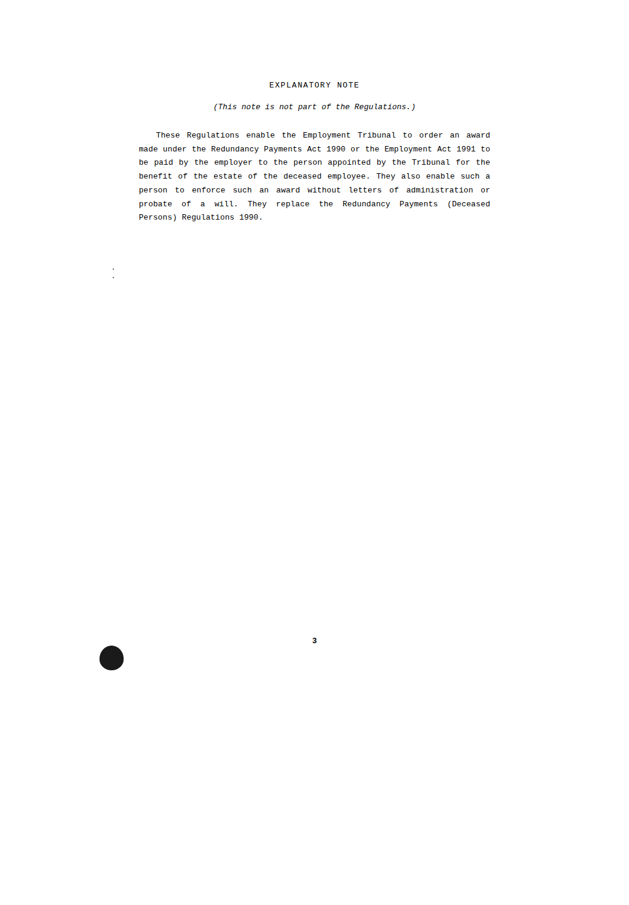EXPLANATORY NOTE
(This note is not part of the Regulations.)
These Regulations enable the Employment Tribunal to order an award made under the Redundancy Payments Act 1990 or the Employment Act 1991 to be paid by the employer to the person appointed by the Tribunal for the benefit of the estate of the deceased employee. They also enable such a person to enforce such an award without letters of administration or probate of a will. They replace the Redundancy Payments (Deceased Persons) Regulations 1990.
.
.
3